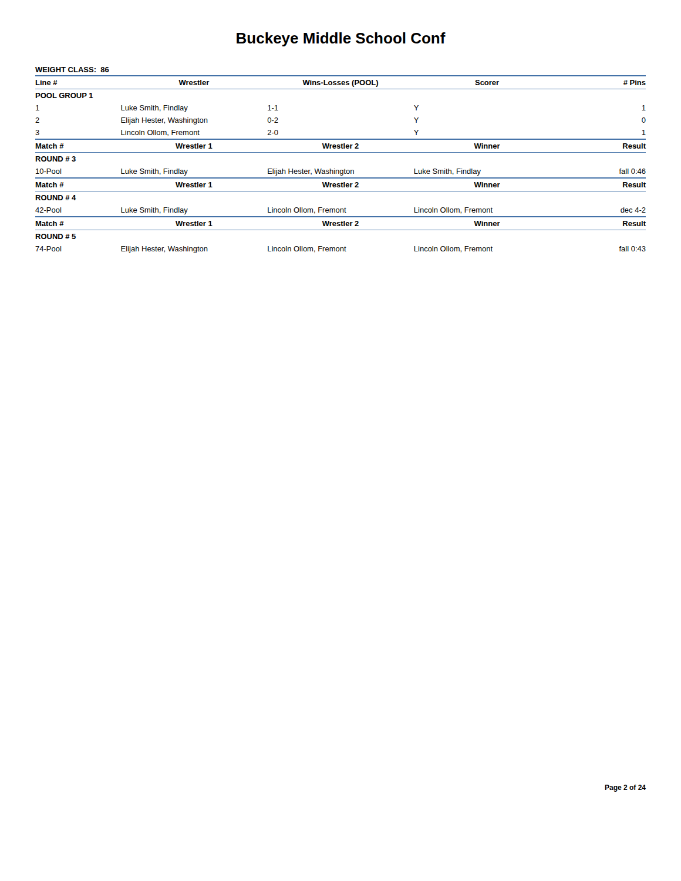Buckeye Middle School Conf
WEIGHT CLASS: 86
| Line # | Wrestler | Wins-Losses (POOL) | Scorer | # Pins |
| POOL GROUP 1 |
| 1 | Luke Smith, Findlay | 1-1 | Y | 1 |
| 2 | Elijah Hester, Washington | 0-2 | Y | 0 |
| 3 | Lincoln Ollom, Fremont | 2-0 | Y | 1 |
| Match # | Wrestler 1 | Wrestler 2 | Winner | Result |
| ROUND # 3 |
| 10-Pool | Luke Smith, Findlay | Elijah Hester, Washington | Luke Smith, Findlay | fall 0:46 |
| Match # | Wrestler 1 | Wrestler 2 | Winner | Result |
| ROUND # 4 |
| 42-Pool | Luke Smith, Findlay | Lincoln Ollom, Fremont | Lincoln Ollom, Fremont | dec 4-2 |
| Match # | Wrestler 1 | Wrestler 2 | Winner | Result |
| ROUND # 5 |
| 74-Pool | Elijah Hester, Washington | Lincoln Ollom, Fremont | Lincoln Ollom, Fremont | fall 0:43 |
Page 2 of 24